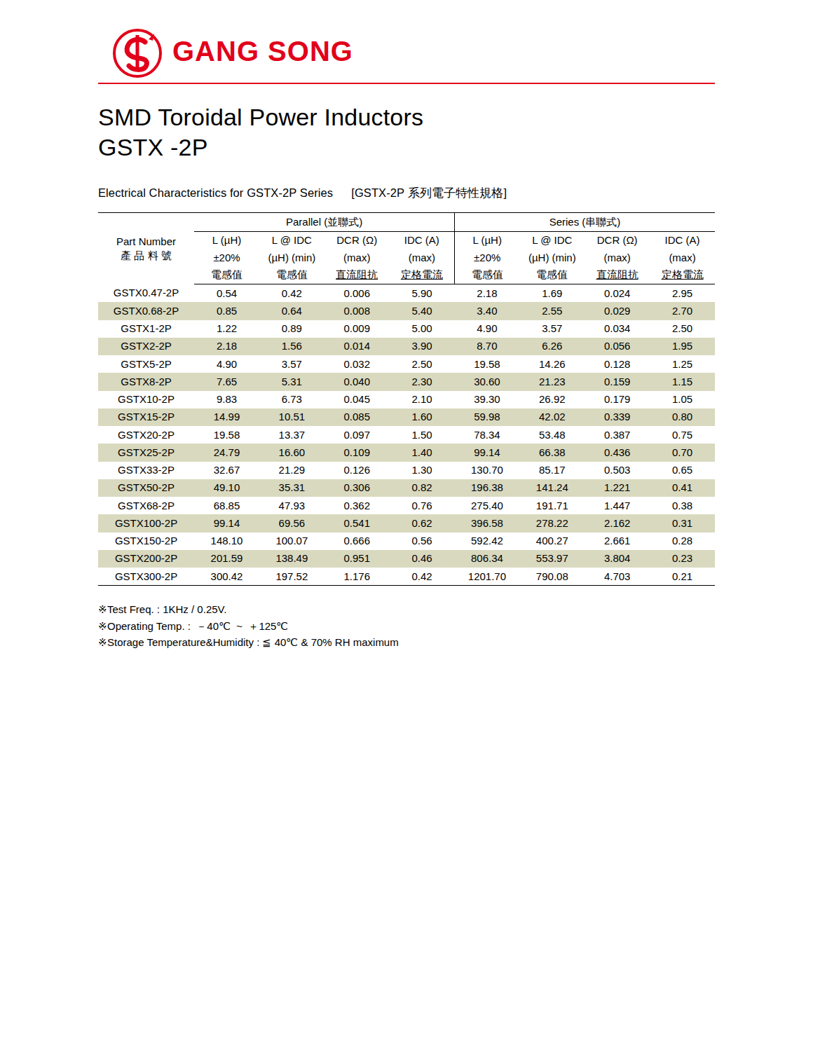GANG SONG
SMD Toroidal Power Inductors
GSTX -2P
Electrical Characteristics for GSTX-2P Series [GSTX-2P 系列電子特性規格]
| Part Number 產 品 料 號 | Parallel (並聯式) | Series (串聯式) |
| --- | --- | --- |
| L (µH) | L @ IDC | DCR (Ω) | IDC (A) | L (µH) | L @ IDC | DCR (Ω) | IDC (A) |
| ±20% | (µH) (min) | (max) | (max) | ±20% | (µH) (min) | (max) | (max) |
| 電感值 | 電感值 | 直流阻抗 | 定格電流 | 電感值 | 電感值 | 直流阻抗 | 定格電流 |
| GSTX0.47-2P | 0.54 | 0.42 | 0.006 | 5.90 | 2.18 | 1.69 | 0.024 | 2.95 |
| GSTX0.68-2P | 0.85 | 0.64 | 0.008 | 5.40 | 3.40 | 2.55 | 0.029 | 2.70 |
| GSTX1-2P | 1.22 | 0.89 | 0.009 | 5.00 | 4.90 | 3.57 | 0.034 | 2.50 |
| GSTX2-2P | 2.18 | 1.56 | 0.014 | 3.90 | 8.70 | 6.26 | 0.056 | 1.95 |
| GSTX5-2P | 4.90 | 3.57 | 0.032 | 2.50 | 19.58 | 14.26 | 0.128 | 1.25 |
| GSTX8-2P | 7.65 | 5.31 | 0.040 | 2.30 | 30.60 | 21.23 | 0.159 | 1.15 |
| GSTX10-2P | 9.83 | 6.73 | 0.045 | 2.10 | 39.30 | 26.92 | 0.179 | 1.05 |
| GSTX15-2P | 14.99 | 10.51 | 0.085 | 1.60 | 59.98 | 42.02 | 0.339 | 0.80 |
| GSTX20-2P | 19.58 | 13.37 | 0.097 | 1.50 | 78.34 | 53.48 | 0.387 | 0.75 |
| GSTX25-2P | 24.79 | 16.60 | 0.109 | 1.40 | 99.14 | 66.38 | 0.436 | 0.70 |
| GSTX33-2P | 32.67 | 21.29 | 0.126 | 1.30 | 130.70 | 85.17 | 0.503 | 0.65 |
| GSTX50-2P | 49.10 | 35.31 | 0.306 | 0.82 | 196.38 | 141.24 | 1.221 | 0.41 |
| GSTX68-2P | 68.85 | 47.93 | 0.362 | 0.76 | 275.40 | 191.71 | 1.447 | 0.38 |
| GSTX100-2P | 99.14 | 69.56 | 0.541 | 0.62 | 396.58 | 278.22 | 2.162 | 0.31 |
| GSTX150-2P | 148.10 | 100.07 | 0.666 | 0.56 | 592.42 | 400.27 | 2.661 | 0.28 |
| GSTX200-2P | 201.59 | 138.49 | 0.951 | 0.46 | 806.34 | 553.97 | 3.804 | 0.23 |
| GSTX300-2P | 300.42 | 197.52 | 1.176 | 0.42 | 1201.70 | 790.08 | 4.703 | 0.21 |
※Test Freq. : 1KHz / 0.25V.
※Operating Temp. : －40℃ ~ ＋125℃
※Storage Temperature&Humidity : ≦ 40℃ & 70% RH maximum